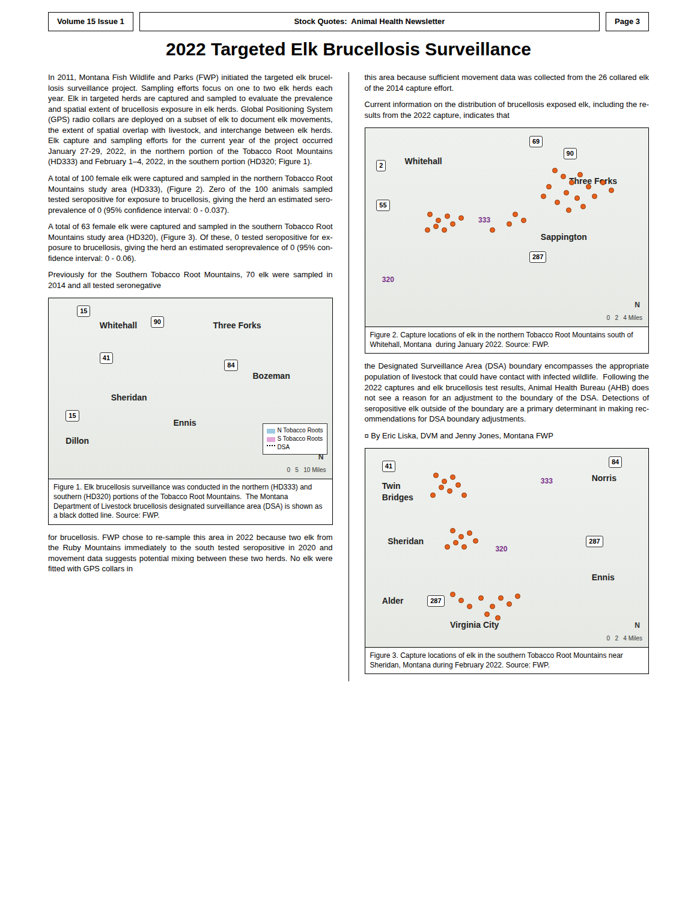Volume 15 Issue 1
Stock Quotes: Animal Health Newsletter
Page 3
2022 Targeted Elk Brucellosis Surveillance
In 2011, Montana Fish Wildlife and Parks (FWP) initiated the targeted elk brucellosis surveillance project. Sampling efforts focus on one to two elk herds each year. Elk in targeted herds are captured and sampled to evaluate the prevalence and spatial extent of brucellosis exposure in elk herds. Global Positioning System (GPS) radio collars are deployed on a subset of elk to document elk movements, the extent of spatial overlap with livestock, and interchange between elk herds. Elk capture and sampling efforts for the current year of the project occurred January 27-29, 2022, in the northern portion of the Tobacco Root Mountains (HD333) and February 1–4, 2022, in the southern portion (HD320; Figure 1).
A total of 100 female elk were captured and sampled in the northern Tobacco Root Mountains study area (HD333), (Figure 2). Zero of the 100 animals sampled tested seropositive for exposure to brucellosis, giving the herd an estimated seroprevalence of 0 (95% confidence interval: 0 - 0.037).
A total of 63 female elk were captured and sampled in the southern Tobacco Root Mountains study area (HD320), (Figure 3). Of these, 0 tested seropositive for exposure to brucellosis, giving the herd an estimated seroprevalence of 0 (95% confidence interval: 0 - 0.06).
Previously for the Southern Tobacco Root Mountains, 70 elk were sampled in 2014 and all tested seronegative
Whitehall Three Forks Bozeman Sheridan Ennis Dillon 15 90 41 84 15
N Tobacco Roots
S Tobacco Roots
DSA
N
0 5 10 Miles
Figure 1. Elk brucellosis surveillance was conducted in the northern (HD333) and southern (HD320) portions of the Tobacco Root Mountains. The Montana Department of Livestock brucellosis designated surveillance area (DSA) is shown as a black dotted line. Source: FWP.
for brucellosis. FWP chose to re-sample this area in 2022 because two elk from the Ruby Mountains immediately to the south tested seropositive in 2020 and movement data suggests potential mixing between these two herds. No elk were fitted with GPS collars in
this area because sufficient movement data was collected from the 26 collared elk of the 2014 capture effort.
Current information on the distribution of brucellosis exposed elk, including the results from the 2022 capture, indicates that
Whitehall Three Forks Sappington 69 90 2 55 287 333 320
N
0 2 4 Miles
Figure 2. Capture locations of elk in the northern Tobacco Root Mountains south of Whitehall, Montana during January 2022. Source: FWP.
the Designated Surveillance Area (DSA) boundary encompasses the appropriate population of livestock that could have contact with infected wildlife. Following the 2022 captures and elk brucellosis test results, Animal Health Bureau (AHB) does not see a reason for an adjustment to the boundary of the DSA. Detections of seropositive elk outside of the boundary are a primary determinant in making recommendations for DSA boundary adjustments.
¤ By Eric Liska, DVM and Jenny Jones, Montana FWP
Twin
Bridges Sheridan Alder Virginia City Norris Ennis 41 84 287 287 333 320
N
0 2 4 Miles
Figure 3. Capture locations of elk in the southern Tobacco Root Mountains near Sheridan, Montana during February 2022. Source: FWP.